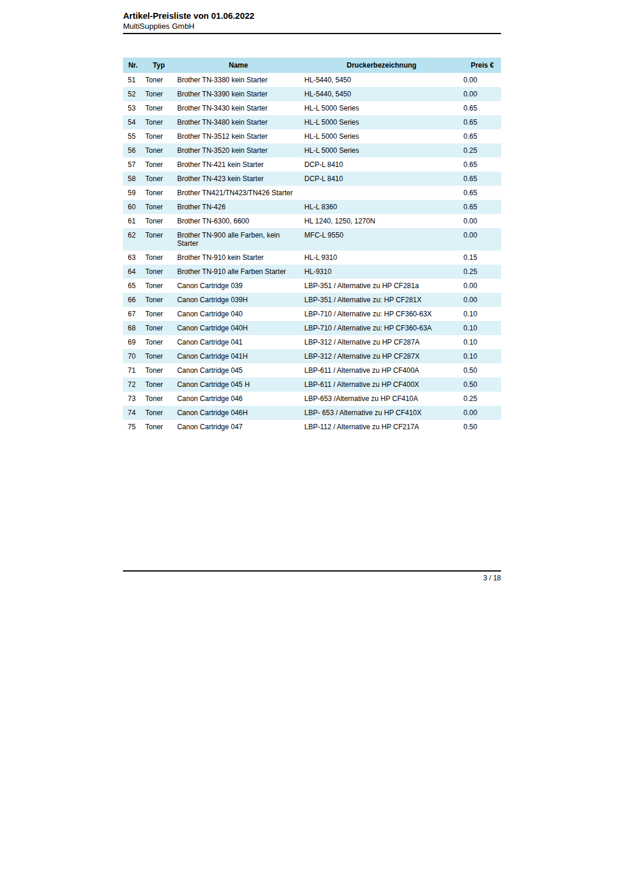Artikel-Preisliste von 01.06.2022
MultiSupplies GmbH
| Nr. | Typ | Name | Druckerbezeichnung | Preis € |
| --- | --- | --- | --- | --- |
| 51 | Toner | Brother TN-3380 kein Starter | HL-5440, 5450 | 0.00 |
| 52 | Toner | Brother TN-3390 kein Starter | HL-5440, 5450 | 0.00 |
| 53 | Toner | Brother TN-3430 kein Starter | HL-L 5000 Series | 0.65 |
| 54 | Toner | Brother TN-3480 kein Starter | HL-L 5000 Series | 0.65 |
| 55 | Toner | Brother TN-3512 kein Starter | HL-L 5000 Series | 0.65 |
| 56 | Toner | Brother TN-3520 kein Starter | HL-L 5000 Series | 0.25 |
| 57 | Toner | Brother TN-421 kein Starter | DCP-L 8410 | 0.65 |
| 58 | Toner | Brother TN-423 kein Starter | DCP-L 8410 | 0.65 |
| 59 | Toner | Brother TN421/TN423/TN426 Starter | | 0.65 |
| 60 | Toner | Brother TN-426 | HL-L 8360 | 0.65 |
| 61 | Toner | Brother TN-6300, 6600 | HL 1240, 1250, 1270N | 0.00 |
| 62 | Toner | Brother TN-900 alle Farben, kein Starter | MFC-L 9550 | 0.00 |
| 63 | Toner | Brother TN-910 kein Starter | HL-L 9310 | 0.15 |
| 64 | Toner | Brother TN-910 alle Farben Starter | HL-9310 | 0.25 |
| 65 | Toner | Canon Cartridge 039 | LBP-351 / Alternative zu HP CF281a | 0.00 |
| 66 | Toner | Canon Cartridge 039H | LBP-351 / Alternative zu: HP CF281X | 0.00 |
| 67 | Toner | Canon Cartridge 040 | LBP-710 / Alternative zu: HP CF360-63X | 0.10 |
| 68 | Toner | Canon Cartridge 040H | LBP-710 / Alternative zu: HP CF360-63A | 0.10 |
| 69 | Toner | Canon Cartridge 041 | LBP-312 / Alternative zu HP CF287A | 0.10 |
| 70 | Toner | Canon Cartridge 041H | LBP-312 / Alternative zu HP CF287X | 0.10 |
| 71 | Toner | Canon Cartridge 045 | LBP-611 / Alternative zu HP CF400A | 0.50 |
| 72 | Toner | Canon Cartridge 045 H | LBP-611 / Alternative zu HP CF400X | 0.50 |
| 73 | Toner | Canon Cartridge 046 | LBP-653 /Alternative zu HP CF410A | 0.25 |
| 74 | Toner | Canon Cartridge 046H | LBP- 653 / Alternative zu HP CF410X | 0.00 |
| 75 | Toner | Canon Cartridge 047 | LBP-112 / Alternative zu HP CF217A | 0.50 |
3 / 18